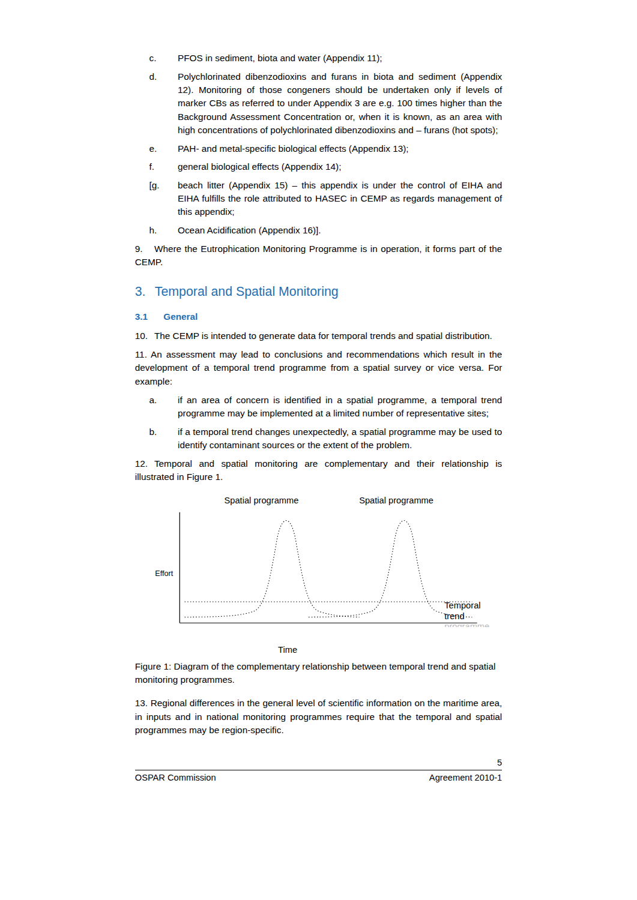c. PFOS in sediment, biota and water (Appendix 11);
d. Polychlorinated dibenzodioxins and furans in biota and sediment (Appendix 12). Monitoring of those congeners should be undertaken only if levels of marker CBs as referred to under Appendix 3 are e.g. 100 times higher than the Background Assessment Concentration or, when it is known, as an area with high concentrations of polychlorinated dibenzodioxins and – furans (hot spots);
e. PAH- and metal-specific biological effects (Appendix 13);
f. general biological effects (Appendix 14);
[g. beach litter (Appendix 15) – this appendix is under the control of EIHA and EIHA fulfills the role attributed to HASEC in CEMP as regards management of this appendix;
h. Ocean Acidification (Appendix 16)].
9. Where the Eutrophication Monitoring Programme is in operation, it forms part of the CEMP.
3. Temporal and Spatial Monitoring
3.1 General
10. The CEMP is intended to generate data for temporal trends and spatial distribution.
11. An assessment may lead to conclusions and recommendations which result in the development of a temporal trend programme from a spatial survey or vice versa. For example:
a. if an area of concern is identified in a spatial programme, a temporal trend programme may be implemented at a limited number of representative sites;
b. if a temporal trend changes unexpectedly, a spatial programme may be used to identify contaminant sources or the extent of the problem.
12. Temporal and spatial monitoring are complementary and their relationship is illustrated in Figure 1.
Spatial programme Spatial programme
Effort
Temporal
trend
programme
Time
Figure 1: Diagram of the complementary relationship between temporal trend and spatial monitoring programmes.
13. Regional differences in the general level of scientific information on the maritime area, in inputs and in national monitoring programmes require that the temporal and spatial programmes may be region-specific.
5
OSPAR Commission Agreement 2010-1